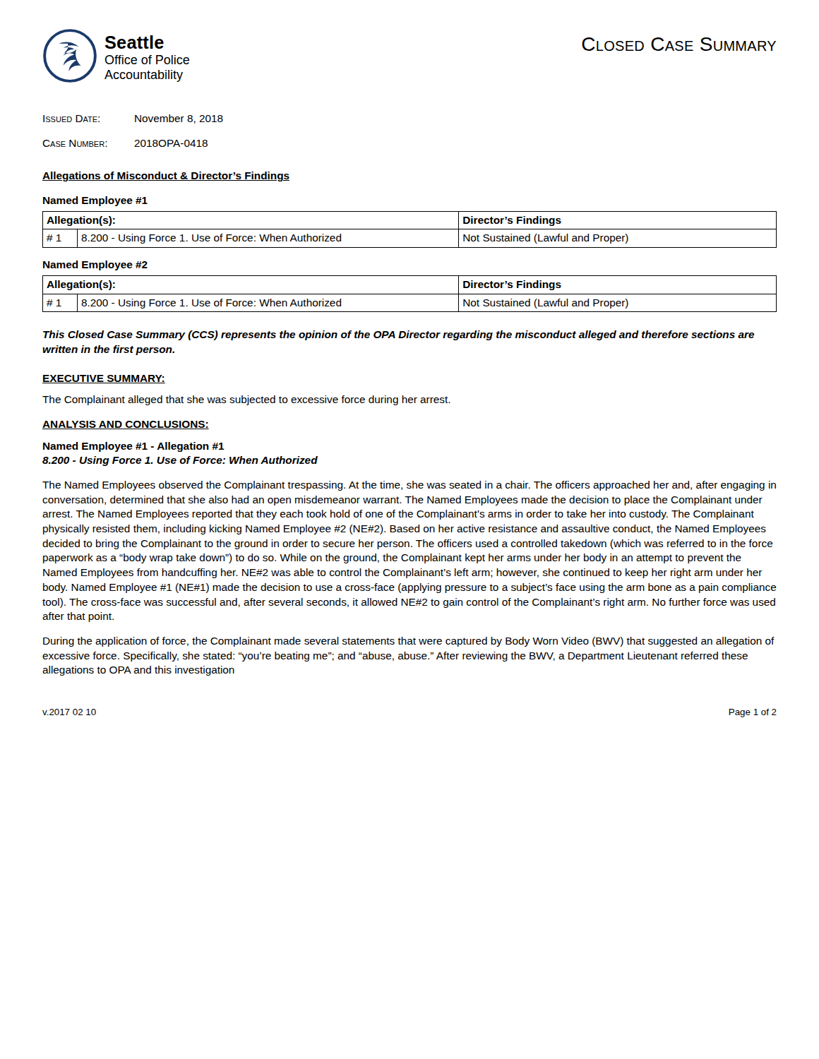Seattle
Office of Police
Accountability
Closed Case Summary
Issued Date: November 8, 2018
Case Number: 2018OPA-0418
Allegations of Misconduct & Director’s Findings
Named Employee #1
| Allegation(s): | Director’s Findings |
| --- | --- |
| # 1 | 8.200 - Using Force 1. Use of Force: When Authorized | Not Sustained (Lawful and Proper) |
Named Employee #2
| Allegation(s): | Director’s Findings |
| --- | --- |
| # 1 | 8.200 - Using Force 1. Use of Force: When Authorized | Not Sustained (Lawful and Proper) |
This Closed Case Summary (CCS) represents the opinion of the OPA Director regarding the misconduct alleged and therefore sections are written in the first person.
EXECUTIVE SUMMARY:
The Complainant alleged that she was subjected to excessive force during her arrest.
ANALYSIS AND CONCLUSIONS:
Named Employee #1 - Allegation #1
8.200 - Using Force 1. Use of Force: When Authorized
The Named Employees observed the Complainant trespassing. At the time, she was seated in a chair. The officers approached her and, after engaging in conversation, determined that she also had an open misdemeanor warrant. The Named Employees made the decision to place the Complainant under arrest. The Named Employees reported that they each took hold of one of the Complainant’s arms in order to take her into custody. The Complainant physically resisted them, including kicking Named Employee #2 (NE#2). Based on her active resistance and assaultive conduct, the Named Employees decided to bring the Complainant to the ground in order to secure her person. The officers used a controlled takedown (which was referred to in the force paperwork as a “body wrap take down”) to do so. While on the ground, the Complainant kept her arms under her body in an attempt to prevent the Named Employees from handcuffing her. NE#2 was able to control the Complainant’s left arm; however, she continued to keep her right arm under her body. Named Employee #1 (NE#1) made the decision to use a cross-face (applying pressure to a subject’s face using the arm bone as a pain compliance tool). The cross-face was successful and, after several seconds, it allowed NE#2 to gain control of the Complainant’s right arm. No further force was used after that point.
During the application of force, the Complainant made several statements that were captured by Body Worn Video (BWV) that suggested an allegation of excessive force. Specifically, she stated: “you’re beating me”; and “abuse, abuse.” After reviewing the BWV, a Department Lieutenant referred these allegations to OPA and this investigation
v.2017 02 10
Page 1 of 2